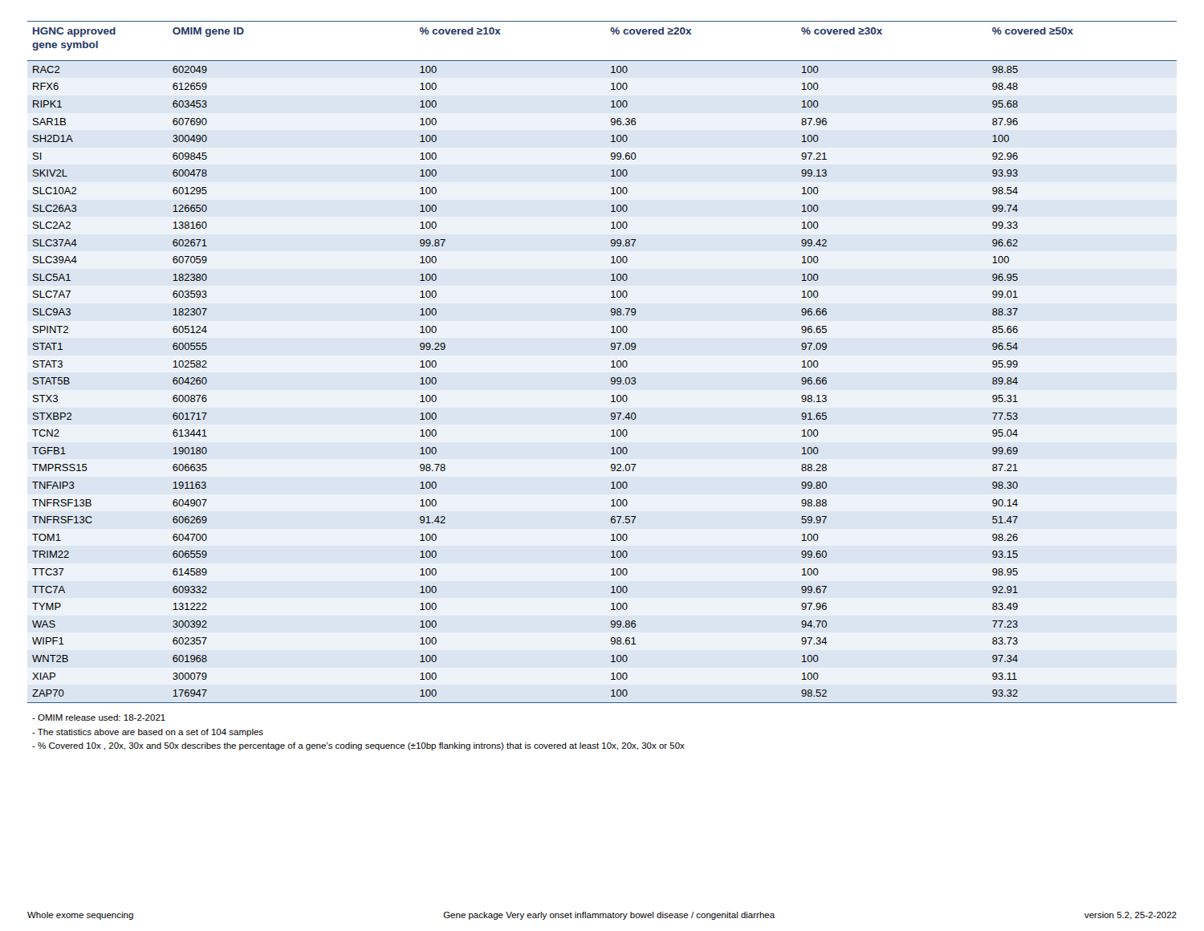| HGNC approved gene symbol | OMIM gene ID | % covered ≥10x | % covered ≥20x | % covered ≥30x | % covered ≥50x |
| --- | --- | --- | --- | --- | --- |
| RAC2 | 602049 | 100 | 100 | 100 | 98.85 |
| RFX6 | 612659 | 100 | 100 | 100 | 98.48 |
| RIPK1 | 603453 | 100 | 100 | 100 | 95.68 |
| SAR1B | 607690 | 100 | 96.36 | 87.96 | 87.96 |
| SH2D1A | 300490 | 100 | 100 | 100 | 100 |
| SI | 609845 | 100 | 99.60 | 97.21 | 92.96 |
| SKIV2L | 600478 | 100 | 100 | 99.13 | 93.93 |
| SLC10A2 | 601295 | 100 | 100 | 100 | 98.54 |
| SLC26A3 | 126650 | 100 | 100 | 100 | 99.74 |
| SLC2A2 | 138160 | 100 | 100 | 100 | 99.33 |
| SLC37A4 | 602671 | 99.87 | 99.87 | 99.42 | 96.62 |
| SLC39A4 | 607059 | 100 | 100 | 100 | 100 |
| SLC5A1 | 182380 | 100 | 100 | 100 | 96.95 |
| SLC7A7 | 603593 | 100 | 100 | 100 | 99.01 |
| SLC9A3 | 182307 | 100 | 98.79 | 96.66 | 88.37 |
| SPINT2 | 605124 | 100 | 100 | 96.65 | 85.66 |
| STAT1 | 600555 | 99.29 | 97.09 | 97.09 | 96.54 |
| STAT3 | 102582 | 100 | 100 | 100 | 95.99 |
| STAT5B | 604260 | 100 | 99.03 | 96.66 | 89.84 |
| STX3 | 600876 | 100 | 100 | 98.13 | 95.31 |
| STXBP2 | 601717 | 100 | 97.40 | 91.65 | 77.53 |
| TCN2 | 613441 | 100 | 100 | 100 | 95.04 |
| TGFB1 | 190180 | 100 | 100 | 100 | 99.69 |
| TMPRSS15 | 606635 | 98.78 | 92.07 | 88.28 | 87.21 |
| TNFAIP3 | 191163 | 100 | 100 | 99.80 | 98.30 |
| TNFRSF13B | 604907 | 100 | 100 | 98.88 | 90.14 |
| TNFRSF13C | 606269 | 91.42 | 67.57 | 59.97 | 51.47 |
| TOM1 | 604700 | 100 | 100 | 100 | 98.26 |
| TRIM22 | 606559 | 100 | 100 | 99.60 | 93.15 |
| TTC37 | 614589 | 100 | 100 | 100 | 98.95 |
| TTC7A | 609332 | 100 | 100 | 99.67 | 92.91 |
| TYMP | 131222 | 100 | 100 | 97.96 | 83.49 |
| WAS | 300392 | 100 | 99.86 | 94.70 | 77.23 |
| WIPF1 | 602357 | 100 | 98.61 | 97.34 | 83.73 |
| WNT2B | 601968 | 100 | 100 | 100 | 97.34 |
| XIAP | 300079 | 100 | 100 | 100 | 93.11 |
| ZAP70 | 176947 | 100 | 100 | 98.52 | 93.32 |
- OMIM release used: 18-2-2021
- The statistics above are based on a set of 104 samples
- % Covered 10x , 20x, 30x and 50x describes the percentage of a gene’s coding sequence (±10bp flanking introns) that is covered at least 10x, 20x, 30x or 50x
Whole exome sequencing
Gene package Very early onset inflammatory bowel disease / congenital diarrhea
version 5.2, 25-2-2022